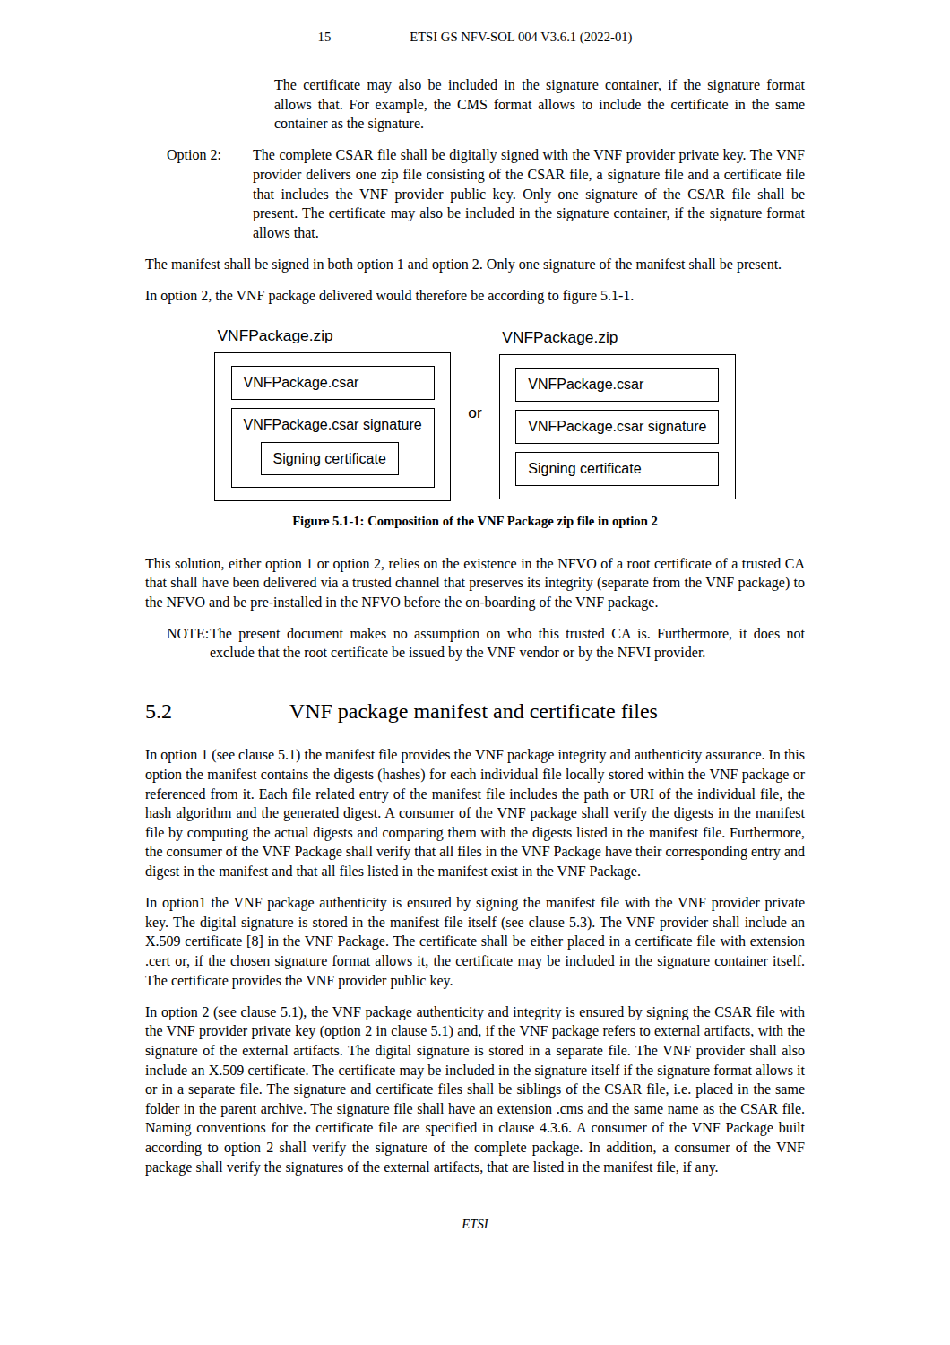15 ETSI GS NFV-SOL 004 V3.6.1 (2022-01)
The certificate may also be included in the signature container, if the signature format allows that. For example, the CMS format allows to include the certificate in the same container as the signature.
Option 2:
The complete CSAR file shall be digitally signed with the VNF provider private key. The VNF provider delivers one zip file consisting of the CSAR file, a signature file and a certificate file that includes the VNF provider public key. Only one signature of the CSAR file shall be present. The certificate may also be included in the signature container, if the signature format allows that.
The manifest shall be signed in both option 1 and option 2. Only one signature of the manifest shall be present.
In option 2, the VNF package delivered would therefore be according to figure 5.1-1.
VNFPackage.zip
VNFPackage.csar
VNFPackage.csar signature
Signing certificate
or
VNFPackage.zip
VNFPackage.csar VNFPackage.csar signature Signing certificate
Figure 5.1-1: Composition of the VNF Package zip file in option 2
This solution, either option 1 or option 2, relies on the existence in the NFVO of a root certificate of a trusted CA that shall have been delivered via a trusted channel that preserves its integrity (separate from the VNF package) to the NFVO and be pre-installed in the NFVO before the on-boarding of the VNF package.
NOTE:
The present document makes no assumption on who this trusted CA is. Furthermore, it does not exclude that the root certificate be issued by the VNF vendor or by the NFVI provider.
5.2 VNF package manifest and certificate files
In option 1 (see clause 5.1) the manifest file provides the VNF package integrity and authenticity assurance. In this option the manifest contains the digests (hashes) for each individual file locally stored within the VNF package or referenced from it. Each file related entry of the manifest file includes the path or URI of the individual file, the hash algorithm and the generated digest. A consumer of the VNF package shall verify the digests in the manifest file by computing the actual digests and comparing them with the digests listed in the manifest file. Furthermore, the consumer of the VNF Package shall verify that all files in the VNF Package have their corresponding entry and digest in the manifest and that all files listed in the manifest exist in the VNF Package.
In option1 the VNF package authenticity is ensured by signing the manifest file with the VNF provider private key. The digital signature is stored in the manifest file itself (see clause 5.3). The VNF provider shall include an X.509 certificate [8] in the VNF Package. The certificate shall be either placed in a certificate file with extension .cert or, if the chosen signature format allows it, the certificate may be included in the signature container itself. The certificate provides the VNF provider public key.
In option 2 (see clause 5.1), the VNF package authenticity and integrity is ensured by signing the CSAR file with the VNF provider private key (option 2 in clause 5.1) and, if the VNF package refers to external artifacts, with the signature of the external artifacts. The digital signature is stored in a separate file. The VNF provider shall also include an X.509 certificate. The certificate may be included in the signature itself if the signature format allows it or in a separate file. The signature and certificate files shall be siblings of the CSAR file, i.e. placed in the same folder in the parent archive. The signature file shall have an extension .cms and the same name as the CSAR file. Naming conventions for the certificate file are specified in clause 4.3.6. A consumer of the VNF Package built according to option 2 shall verify the signature of the complete package. In addition, a consumer of the VNF package shall verify the signatures of the external artifacts, that are listed in the manifest file, if any.
ETSI